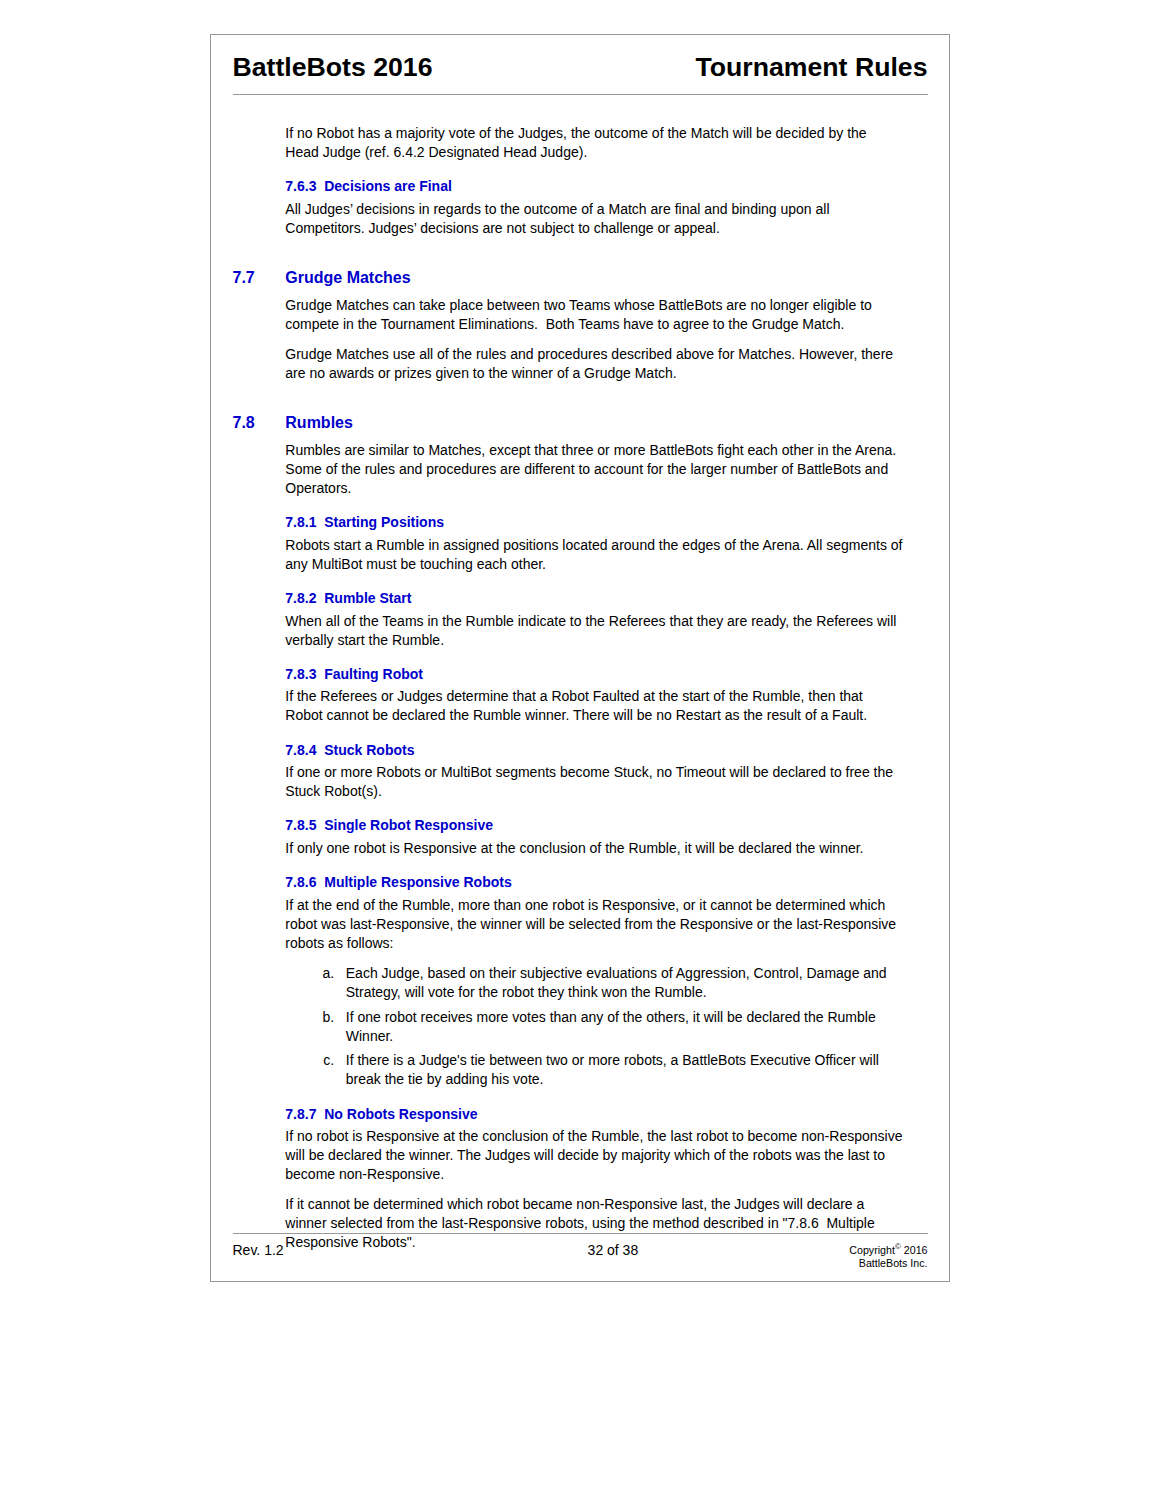BattleBots 2016 Tournament Rules
If no Robot has a majority vote of the Judges, the outcome of the Match will be decided by the Head Judge (ref. 6.4.2 Designated Head Judge).
7.6.3 Decisions are Final
All Judges’ decisions in regards to the outcome of a Match are final and binding upon all Competitors. Judges’ decisions are not subject to challenge or appeal.
7.7 Grudge Matches
Grudge Matches can take place between two Teams whose BattleBots are no longer eligible to compete in the Tournament Eliminations. Both Teams have to agree to the Grudge Match.
Grudge Matches use all of the rules and procedures described above for Matches. However, there are no awards or prizes given to the winner of a Grudge Match.
7.8 Rumbles
Rumbles are similar to Matches, except that three or more BattleBots fight each other in the Arena. Some of the rules and procedures are different to account for the larger number of BattleBots and Operators.
7.8.1 Starting Positions
Robots start a Rumble in assigned positions located around the edges of the Arena. All segments of any MultiBot must be touching each other.
7.8.2 Rumble Start
When all of the Teams in the Rumble indicate to the Referees that they are ready, the Referees will verbally start the Rumble.
7.8.3 Faulting Robot
If the Referees or Judges determine that a Robot Faulted at the start of the Rumble, then that Robot cannot be declared the Rumble winner. There will be no Restart as the result of a Fault.
7.8.4 Stuck Robots
If one or more Robots or MultiBot segments become Stuck, no Timeout will be declared to free the Stuck Robot(s).
7.8.5 Single Robot Responsive
If only one robot is Responsive at the conclusion of the Rumble, it will be declared the winner.
7.8.6 Multiple Responsive Robots
If at the end of the Rumble, more than one robot is Responsive, or it cannot be determined which robot was last-Responsive, the winner will be selected from the Responsive or the last-Responsive robots as follows:
Each Judge, based on their subjective evaluations of Aggression, Control, Damage and Strategy, will vote for the robot they think won the Rumble.
If one robot receives more votes than any of the others, it will be declared the Rumble Winner.
If there is a Judge's tie between two or more robots, a BattleBots Executive Officer will break the tie by adding his vote.
7.8.7 No Robots Responsive
If no robot is Responsive at the conclusion of the Rumble, the last robot to become non-Responsive will be declared the winner. The Judges will decide by majority which of the robots was the last to become non-Responsive.
If it cannot be determined which robot became non-Responsive last, the Judges will declare a winner selected from the last-Responsive robots, using the method described in "7.8.6 Multiple Responsive Robots".
Rev. 1.2
32 of 38
Copyright© 2016
BattleBots Inc.